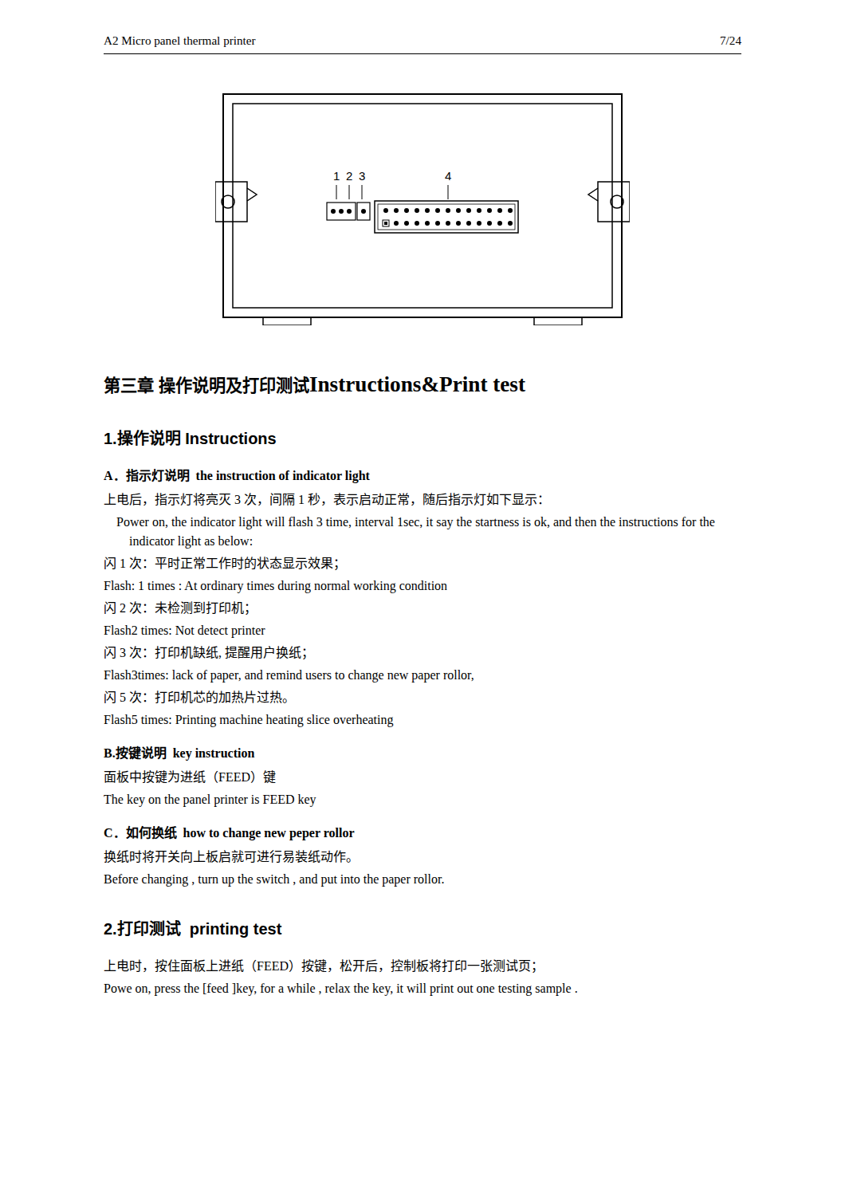A2 Micro panel thermal printer 7/24
1 2 3 4
第三章 操作说明及打印测试Instructions&Print test
1.操作说明 Instructions
A．指示灯说明 the instruction of indicator light
上电后，指示灯将亮灭 3 次，间隔 1 秒，表示启动正常，随后指示灯如下显示：
Power on, the indicator light will flash 3 time, interval 1sec, it say the startness is ok, and then the instructions for the indicator light as below:
闪 1 次：平时正常工作时的状态显示效果；
Flash: 1 times : At ordinary times during normal working condition
闪 2 次：未检测到打印机；
Flash2 times: Not detect printer
闪 3 次：打印机缺纸, 提醒用户换纸；
Flash3times: lack of paper, and remind users to change new paper rollor,
闪 5 次：打印机芯的加热片过热。
Flash5 times: Printing machine heating slice overheating
B.按键说明 key instruction
面板中按键为进纸（FEED）键
The key on the panel printer is FEED key
C．如何换纸 how to change new peper rollor
换纸时将开关向上板启就可进行易装纸动作。
Before changing , turn up the switch , and put into the paper rollor.
2.打印测试 printing test
上电时，按住面板上进纸（FEED）按键，松开后，控制板将打印一张测试页；
Powe on, press the [feed ]key, for a while , relax the key, it will print out one testing sample .